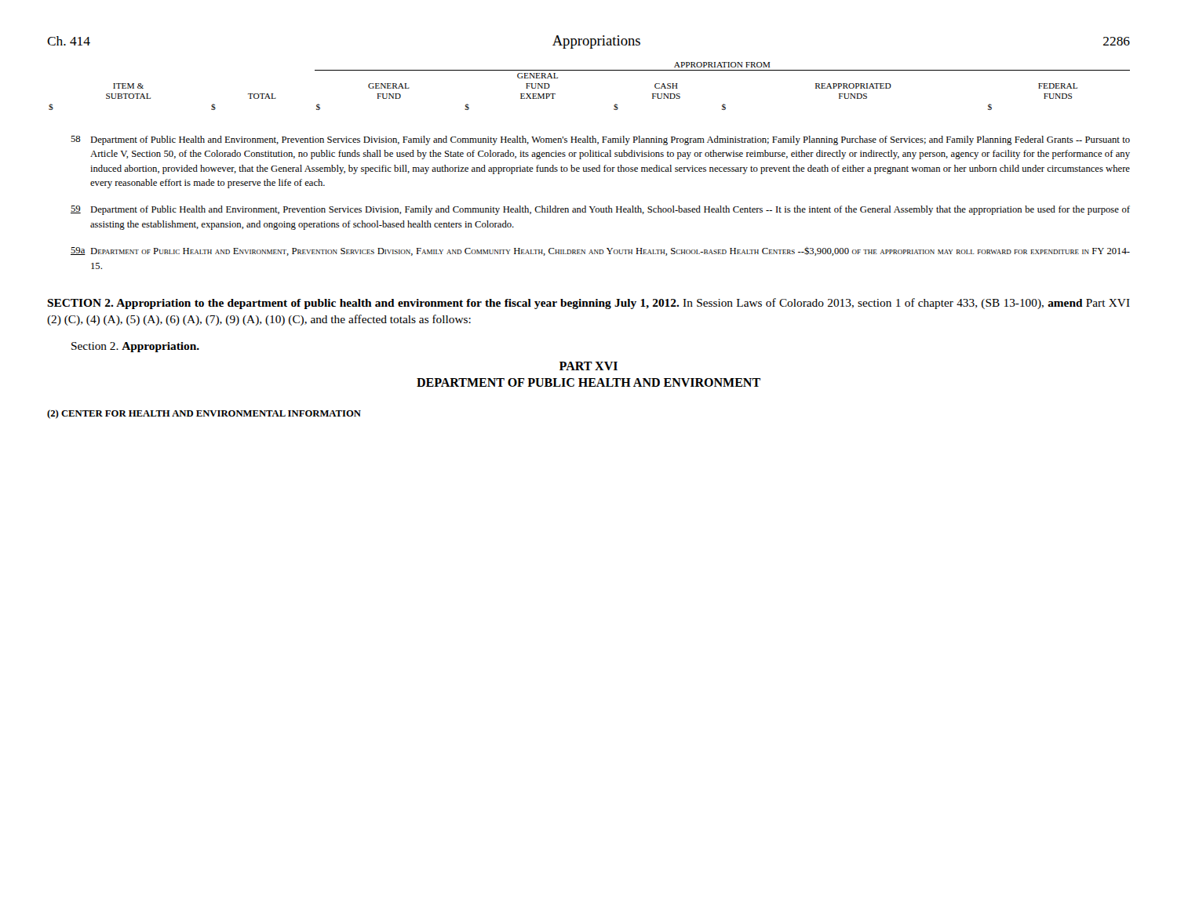Ch. 414
Appropriations
2286
| | | APPROPRIATION FROM |
| ITEM & SUBTOTAL | TOTAL | GENERAL FUND | GENERAL FUND EXEMPT | CASH FUNDS | REAPPROPRIATED FUNDS | FEDERAL FUNDS |
| $ | $ | $ | $ | $ | $ | $ |
58
Department of Public Health and Environment, Prevention Services Division, Family and Community Health, Women's Health, Family Planning Program Administration; Family Planning Purchase of Services; and Family Planning Federal Grants -- Pursuant to Article V, Section 50, of the Colorado Constitution, no public funds shall be used by the State of Colorado, its agencies or political subdivisions to pay or otherwise reimburse, either directly or indirectly, any person, agency or facility for the performance of any induced abortion, provided however, that the General Assembly, by specific bill, may authorize and appropriate funds to be used for those medical services necessary to prevent the death of either a pregnant woman or her unborn child under circumstances where every reasonable effort is made to preserve the life of each.
59
Department of Public Health and Environment, Prevention Services Division, Family and Community Health, Children and Youth Health, School-based Health Centers -- It is the intent of the General Assembly that the appropriation be used for the purpose of assisting the establishment, expansion, and ongoing operations of school-based health centers in Colorado.
59a
Department of Public Health and Environment, Prevention Services Division, Family and Community Health, Children and Youth Health, School-based Health Centers --$3,900,000 of the appropriation may roll forward for expenditure in FY 2014-15.
SECTION 2. Appropriation to the department of public health and environment for the fiscal year beginning July 1, 2012. In Session Laws of Colorado 2013, section 1 of chapter 433, (SB 13-100), amend Part XVI (2) (C), (4) (A), (5) (A), (6) (A), (7), (9) (A), (10) (C), and the affected totals as follows:
Section 2. Appropriation.
PART XVI
DEPARTMENT OF PUBLIC HEALTH AND ENVIRONMENT
(2) CENTER FOR HEALTH AND ENVIRONMENTAL INFORMATION